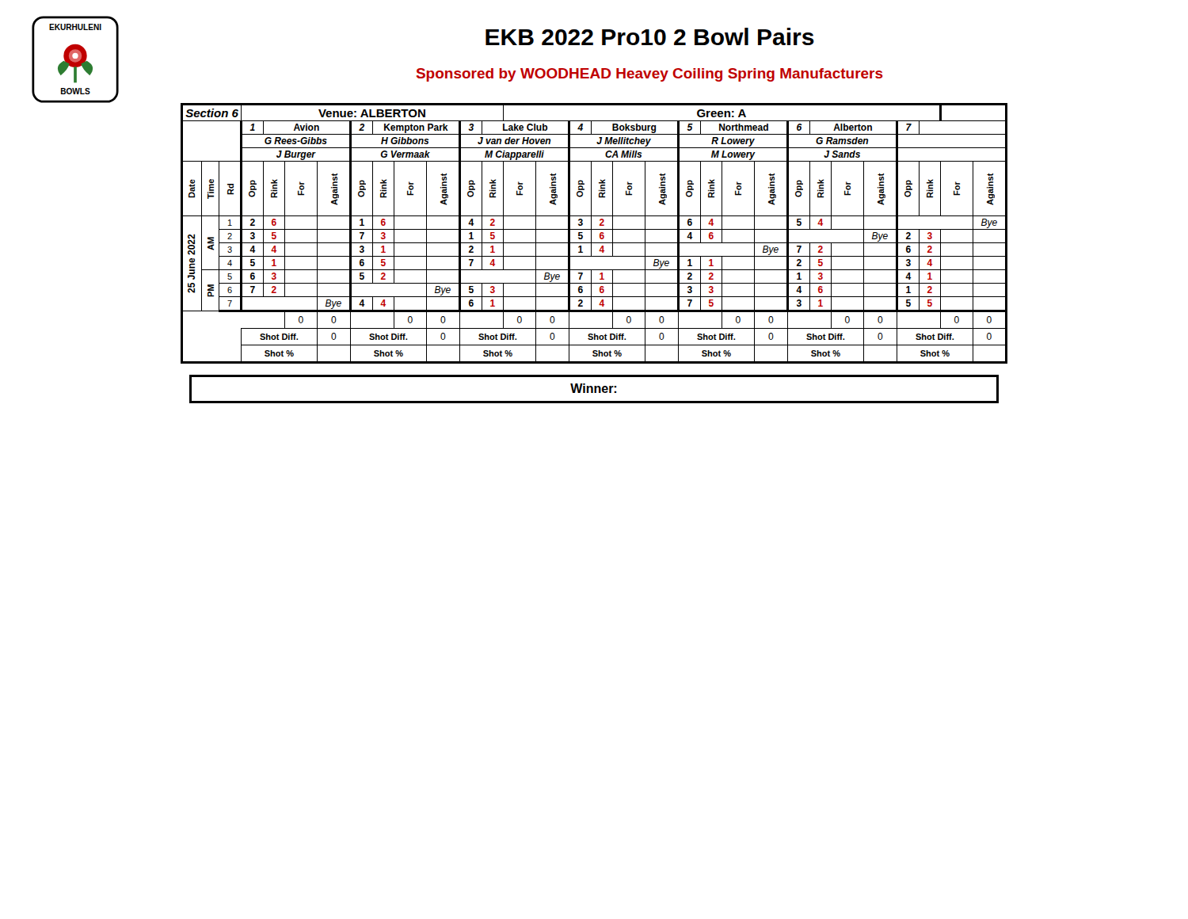EKURHULENI BOWLS
EKB 2022 Pro10 2 Bowl Pairs
Sponsored by WOODHEAD Heavey Coiling Spring Manufacturers
| Section 6 | Venue: ALBERTON | Green: A |
| | 1 | Avion | 2 | Kempton Park | 3 | Lake Club | 4 | Boksburg | 5 | Northmead | 6 | Alberton | 7 | |
| | G Rees-Gibbs | H Gibbons | J van der Hoven | J Mellitchey | R Lowery | G Ramsden | |
| | J Burger | G Vermaak | M Ciapparelli | CA Mills | M Lowery | J Sands | |
| Date | Time | Rd | Opp | Rink | For | Against | Opp | Rink | For | Against | Opp | Rink | For | Against | Opp | Rink | For | Against | Opp | Rink | For | Against | Opp | Rink | For | Against | Opp | Rink | For | Against |
| 25 June 2022 | AM | 1 | 2 | 6 | | | 1 | 6 | | | 4 | 2 | | | 3 | 2 | | | 6 | 4 | | | 5 | 4 | | | | Bye |
| 2 | 3 | 5 | | | 7 | 3 | | | 1 | 5 | | | 5 | 6 | | | 4 | 6 | | | | Bye | 2 | 3 | | |
| 3 | 4 | 4 | | | 3 | 1 | | | 2 | 1 | | | 1 | 4 | | | | Bye | 7 | 2 | | | 6 | 2 | | |
| 4 | 5 | 1 | | | 6 | 5 | | | 7 | 4 | | | | Bye | 1 | 1 | | | 2 | 5 | | | 3 | 4 | | |
| PM | 5 | 6 | 3 | | | 5 | 2 | | | | Bye | 7 | 1 | | | 2 | 2 | | | 1 | 3 | | | 4 | 1 | | |
| 6 | 7 | 2 | | | | Bye | 5 | 3 | | | 6 | 6 | | | 3 | 3 | | | 4 | 6 | | | 1 | 2 | | |
| 7 | | Bye | 4 | 4 | | | 6 | 1 | | | 2 | 4 | | | 7 | 5 | | | 3 | 1 | | | 5 | 5 | | |
| | | 0 | 0 | | 0 | 0 | | 0 | 0 | | 0 | 0 | | 0 | 0 | | 0 | 0 | | 0 | 0 |
| | Shot Diff. | 0 | Shot Diff. | 0 | Shot Diff. | 0 | Shot Diff. | 0 | Shot Diff. | 0 | Shot Diff. | 0 | Shot Diff. | 0 |
| | Shot % | | Shot % | | Shot % | | Shot % | | Shot % | | Shot % | | Shot % | |
| Winner: |